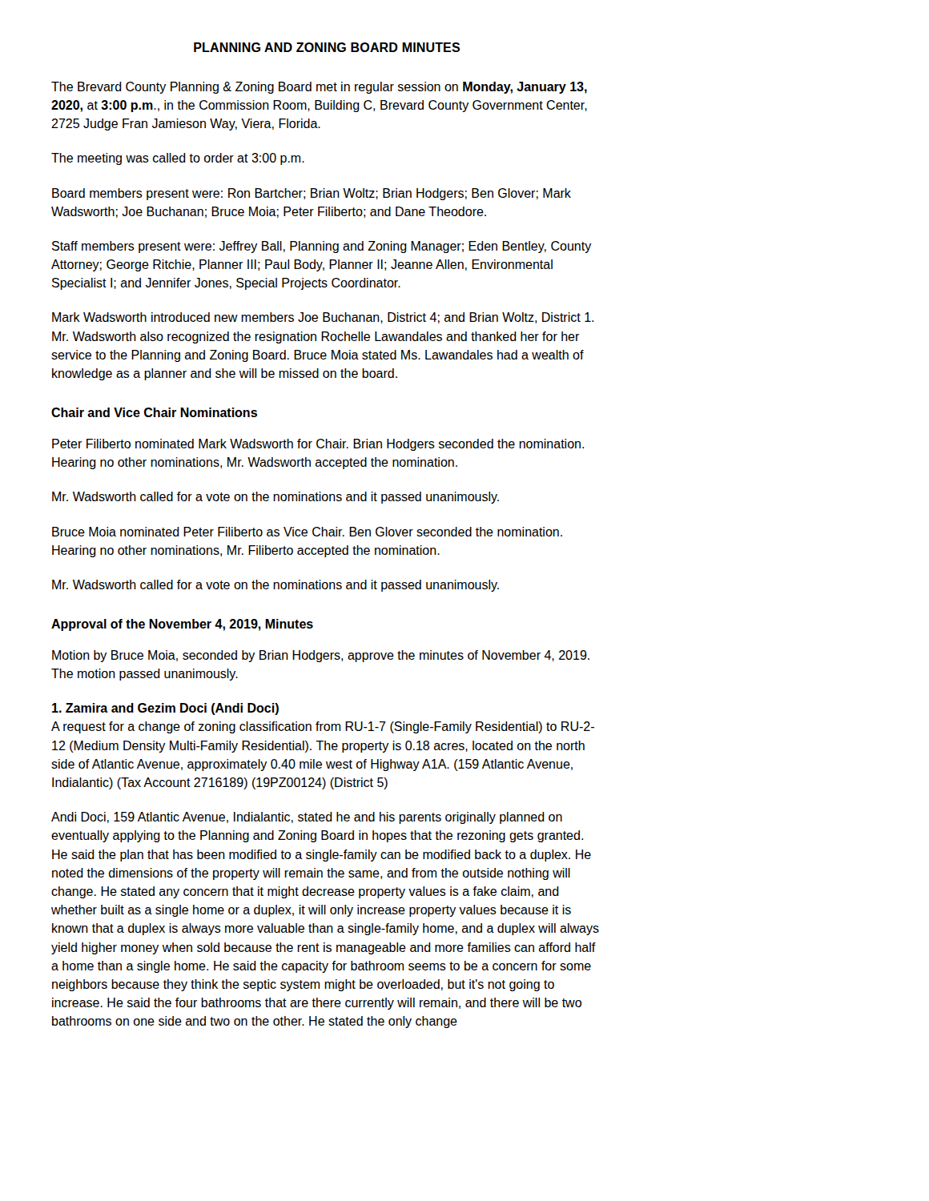PLANNING AND ZONING BOARD MINUTES
The Brevard County Planning & Zoning Board met in regular session on Monday, January 13, 2020, at 3:00 p.m., in the Commission Room, Building C, Brevard County Government Center, 2725 Judge Fran Jamieson Way, Viera, Florida.
The meeting was called to order at 3:00 p.m.
Board members present were: Ron Bartcher; Brian Woltz; Brian Hodgers; Ben Glover; Mark Wadsworth; Joe Buchanan; Bruce Moia; Peter Filiberto; and Dane Theodore.
Staff members present were: Jeffrey Ball, Planning and Zoning Manager; Eden Bentley, County Attorney; George Ritchie, Planner III; Paul Body, Planner II; Jeanne Allen, Environmental Specialist I; and Jennifer Jones, Special Projects Coordinator.
Mark Wadsworth introduced new members Joe Buchanan, District 4; and Brian Woltz, District 1. Mr. Wadsworth also recognized the resignation Rochelle Lawandales and thanked her for her service to the Planning and Zoning Board. Bruce Moia stated Ms. Lawandales had a wealth of knowledge as a planner and she will be missed on the board.
Chair and Vice Chair Nominations
Peter Filiberto nominated Mark Wadsworth for Chair. Brian Hodgers seconded the nomination. Hearing no other nominations, Mr. Wadsworth accepted the nomination.
Mr. Wadsworth called for a vote on the nominations and it passed unanimously.
Bruce Moia nominated Peter Filiberto as Vice Chair. Ben Glover seconded the nomination. Hearing no other nominations, Mr. Filiberto accepted the nomination.
Mr. Wadsworth called for a vote on the nominations and it passed unanimously.
Approval of the November 4, 2019, Minutes
Motion by Bruce Moia, seconded by Brian Hodgers, approve the minutes of November 4, 2019. The motion passed unanimously.
1. Zamira and Gezim Doci (Andi Doci)
A request for a change of zoning classification from RU-1-7 (Single-Family Residential) to RU-2-12 (Medium Density Multi-Family Residential). The property is 0.18 acres, located on the north side of Atlantic Avenue, approximately 0.40 mile west of Highway A1A. (159 Atlantic Avenue, Indialantic) (Tax Account 2716189) (19PZ00124) (District 5)
Andi Doci, 159 Atlantic Avenue, Indialantic, stated he and his parents originally planned on eventually applying to the Planning and Zoning Board in hopes that the rezoning gets granted. He said the plan that has been modified to a single-family can be modified back to a duplex. He noted the dimensions of the property will remain the same, and from the outside nothing will change. He stated any concern that it might decrease property values is a fake claim, and whether built as a single home or a duplex, it will only increase property values because it is known that a duplex is always more valuable than a single-family home, and a duplex will always yield higher money when sold because the rent is manageable and more families can afford half a home than a single home. He said the capacity for bathroom seems to be a concern for some neighbors because they think the septic system might be overloaded, but it's not going to increase. He said the four bathrooms that are there currently will remain, and there will be two bathrooms on one side and two on the other. He stated the only change